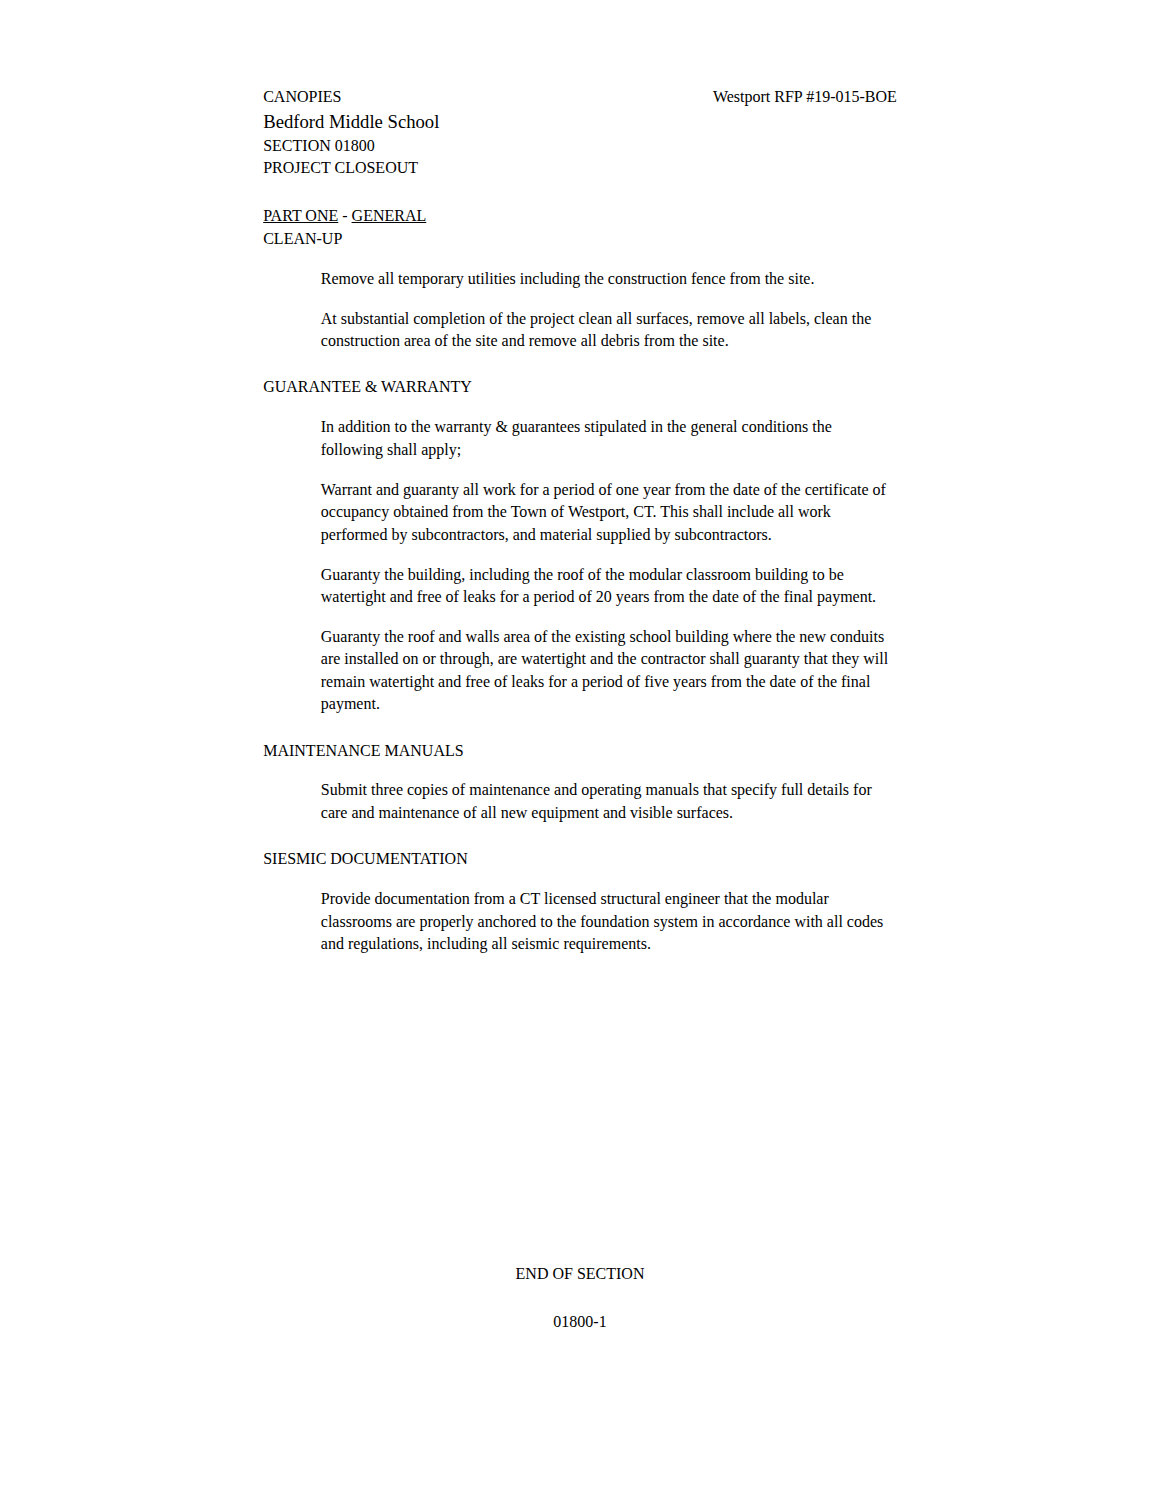CANOPIES
Bedford Middle School
SECTION 01800
PROJECT CLOSEOUT
Westport RFP #19-015-BOE
PART ONE - GENERAL
CLEAN-UP
Remove all temporary utilities including the construction fence from the site.
At substantial completion of the project clean all surfaces, remove all labels, clean the construction area of the site and remove all debris from the site.
GUARANTEE & WARRANTY
In addition to the warranty & guarantees stipulated in the general conditions the following shall apply;
Warrant and guaranty all work for a period of one year from the date of the certificate of occupancy obtained from the Town of Westport, CT. This shall include all work performed by subcontractors, and material supplied by subcontractors.
Guaranty the building, including the roof of the modular classroom building to be watertight and free of leaks for a period of 20 years from the date of the final payment.
Guaranty the roof and walls area of the existing school building where the new conduits are installed on or through, are watertight and the contractor shall guaranty that they will remain watertight and free of leaks for a period of five years from the date of the final payment.
MAINTENANCE MANUALS
Submit three copies of maintenance and operating manuals that specify full details for care and maintenance of all new equipment and visible surfaces.
SIESMIC DOCUMENTATION
Provide documentation from a CT licensed structural engineer that the modular classrooms are properly anchored to the foundation system in accordance with all codes and regulations, including all seismic requirements.
END OF SECTION
01800-1